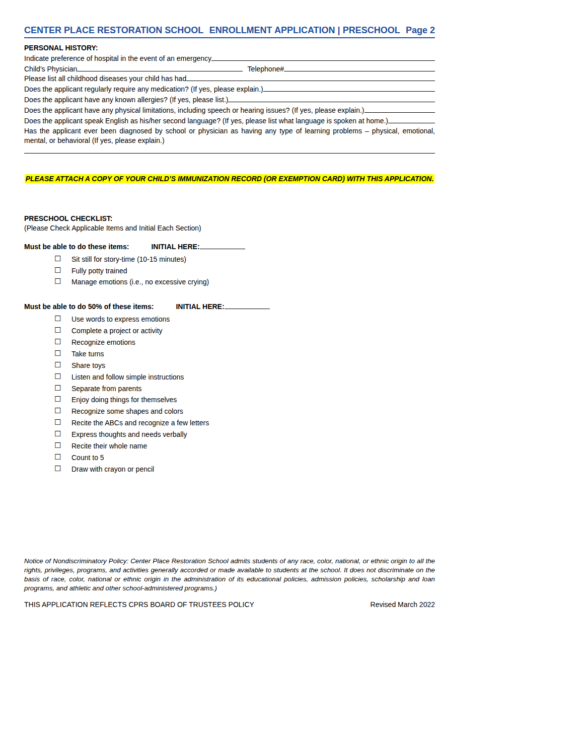CENTER PLACE RESTORATION SCHOOL ENROLLMENT APPLICATION | PRESCHOOL Page 2
Personal History:
Indicate preference of hospital in the event of an emergency
Child's Physician
Telephone#
Please list all childhood diseases your child has had
Does the applicant regularly require any medication? (If yes, please explain.)
Does the applicant have any known allergies? (If yes, please list.)
Does the applicant have any physical limitations, including speech or hearing issues? (If yes, please explain.)
Does the applicant speak English as his/her second language? (If yes, please list what language is spoken at home.)
Has the applicant ever been diagnosed by school or physician as having any type of learning problems – physical, emotional, mental, or behavioral (If yes, please explain.)
PLEASE ATTACH A COPY OF YOUR CHILD’S IMMUNIZATION RECORD (OR EXEMPTION CARD) WITH THIS APPLICATION.
PRESCHOOL CHECKLIST:
(Please Check Applicable Items and Initial Each Section)
Must be able to do these items: INITIAL HERE:
Sit still for story-time (10-15 minutes)
Fully potty trained
Manage emotions (i.e., no excessive crying)
Must be able to do 50% of these items: INITIAL HERE:
Use words to express emotions
Complete a project or activity
Recognize emotions
Take turns
Share toys
Listen and follow simple instructions
Separate from parents
Enjoy doing things for themselves
Recognize some shapes and colors
Recite the ABCs and recognize a few letters
Express thoughts and needs verbally
Recite their whole name
Count to 5
Draw with crayon or pencil
Notice of Nondiscriminatory Policy: Center Place Restoration School admits students of any race, color, national, or ethnic origin to all the rights, privileges, programs, and activities generally accorded or made available to students at the school. It does not discriminate on the basis of race, color, national or ethnic origin in the administration of its educational policies, admission policies, scholarship and loan programs, and athletic and other school-administered programs.)
THIS APPLICATION REFLECTS CPRS BOARD OF TRUSTEES POLICY Revised March 2022